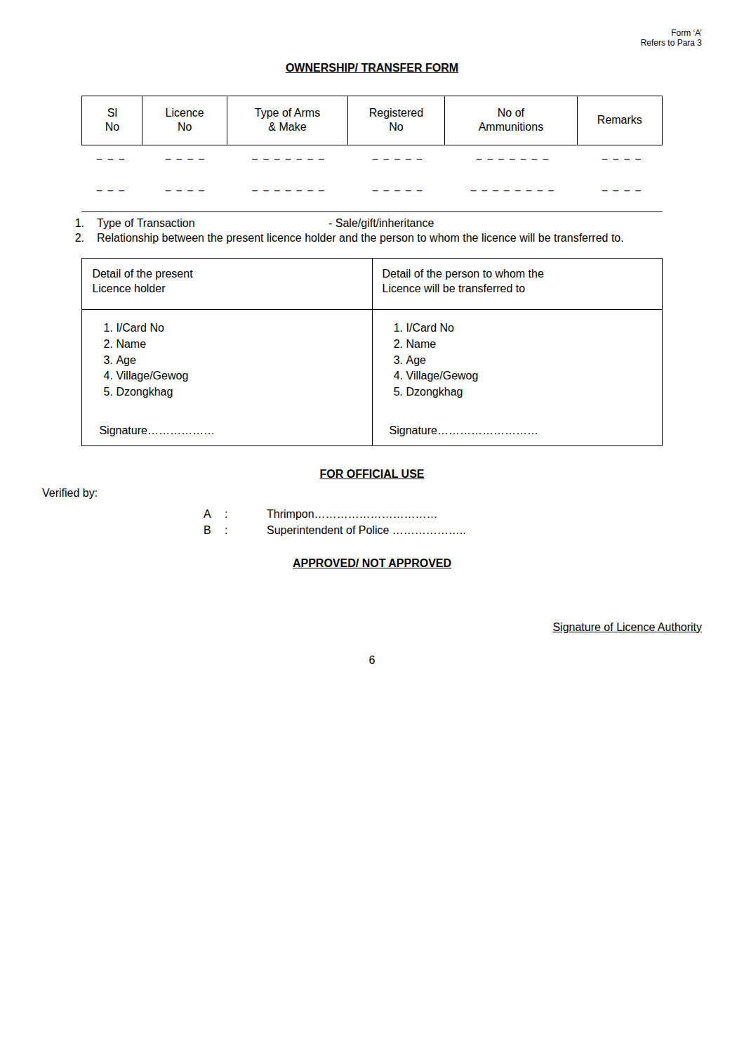Form ‘A’
Refers to Para 3
OWNERSHIP/ TRANSFER FORM
| Sl No | Licence No | Type of Arms & Make | Registered No | No of Ammunitions | Remarks |
| --- | --- | --- | --- | --- | --- |
− − − − − − − − − − − − − − − − − − − − − − − − − − − − − −
− − − − − − − − − − − − − − − − − − − − − − − − − − − − − − −
1. Type of Transaction - Sale/gift/inheritance
2. Relationship between the present licence holder and the person to whom the licence will be transferred to.
| Detail of the present Licence holder | Detail of the person to whom the Licence will be transferred to |
| I/Card No Name Age Village/Gewog Dzongkhag Signature……………… | I/Card No Name Age Village/Gewog Dzongkhag Signature……………………… |
FOR OFFICIAL USE
Verified by:
A : Thrimpon……………………………
B : Superintendent of Police ………………..
APPROVED/ NOT APPROVED
Signature of Licence Authority
6